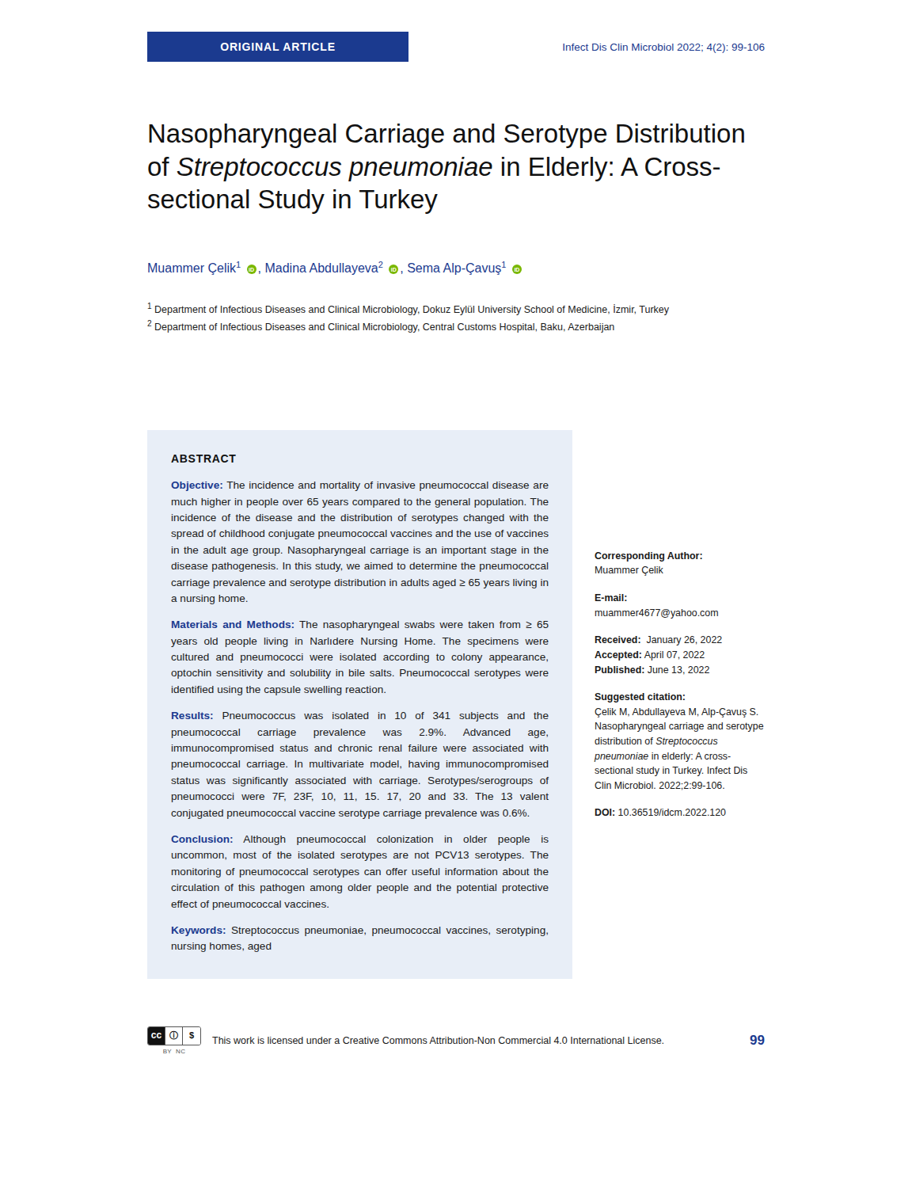ORIGINAL ARTICLE
Infect Dis Clin Microbiol 2022; 4(2): 99-106
Nasopharyngeal Carriage and Serotype Distribution of Streptococcus pneumoniae in Elderly: A Cross-sectional Study in Turkey
Muammer Çelik1 , Madina Abdullayeva2 , Sema Alp-Çavuş1
1 Department of Infectious Diseases and Clinical Microbiology, Dokuz Eylül University School of Medicine, İzmir, Turkey
2 Department of Infectious Diseases and Clinical Microbiology, Central Customs Hospital, Baku, Azerbaijan
ABSTRACT
Objective: The incidence and mortality of invasive pneumococcal disease are much higher in people over 65 years compared to the general population. The incidence of the disease and the distribution of serotypes changed with the spread of childhood conjugate pneumococcal vaccines and the use of vaccines in the adult age group. Nasopharyngeal carriage is an important stage in the disease pathogenesis. In this study, we aimed to determine the pneumococcal carriage prevalence and serotype distribution in adults aged ≥ 65 years living in a nursing home.
Materials and Methods: The nasopharyngeal swabs were taken from ≥ 65 years old people living in Narlıdere Nursing Home. The specimens were cultured and pneumococci were isolated according to colony appearance, optochin sensitivity and solubility in bile salts. Pneumococcal serotypes were identified using the capsule swelling reaction.
Results: Pneumococcus was isolated in 10 of 341 subjects and the pneumococcal carriage prevalence was 2.9%. Advanced age, immunocompromised status and chronic renal failure were associated with pneumococcal carriage. In multivariate model, having immunocompromised status was significantly associated with carriage. Serotypes/serogroups of pneumococci were 7F, 23F, 10, 11, 15. 17, 20 and 33. The 13 valent conjugated pneumococcal vaccine serotype carriage prevalence was 0.6%.
Conclusion: Although pneumococcal colonization in older people is uncommon, most of the isolated serotypes are not PCV13 serotypes. The monitoring of pneumococcal serotypes can offer useful information about the circulation of this pathogen among older people and the potential protective effect of pneumococcal vaccines.
Keywords: Streptococcus pneumoniae, pneumococcal vaccines, serotyping, nursing homes, aged
Corresponding Author:
Muammer Çelik
E-mail:
muammer4677@yahoo.com
Received: January 26, 2022
Accepted: April 07, 2022
Published: June 13, 2022
Suggested citation:
Çelik M, Abdullayeva M, Alp-Çavuş S. Nasopharyngeal carriage and serotype distribution of Streptococcus pneumoniae in elderly: A cross-sectional study in Turkey. Infect Dis Clin Microbiol. 2022;2:99-106.
DOI: 10.36519/idcm.2022.120
cc ⓘ $
BY NC
This work is licensed under a Creative Commons Attribution-Non Commercial 4.0 International License.
99